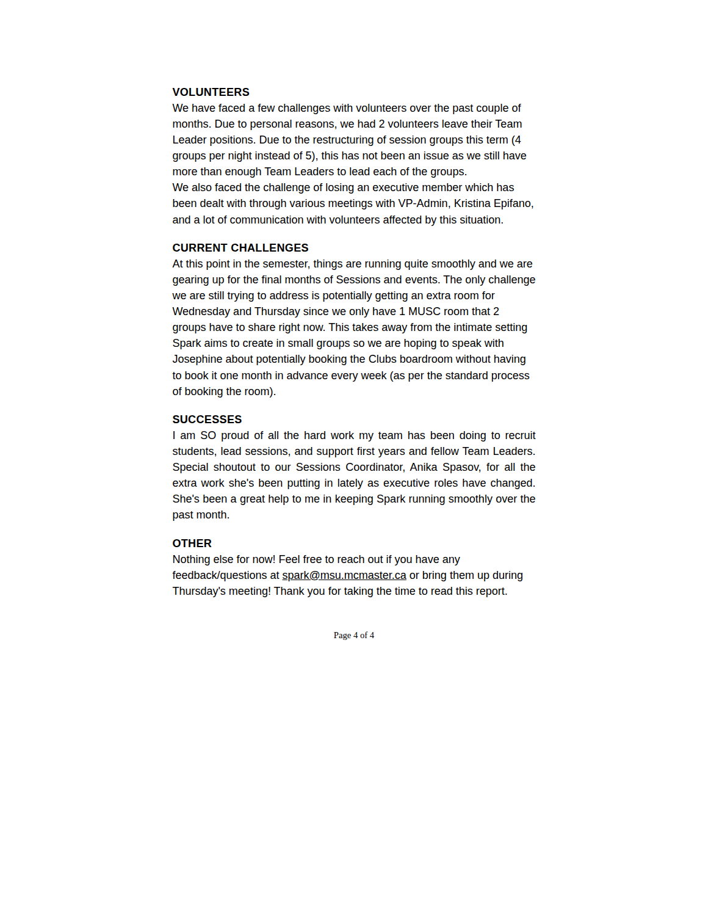VOLUNTEERS
We have faced a few challenges with volunteers over the past couple of months. Due to personal reasons, we had 2 volunteers leave their Team Leader positions. Due to the restructuring of session groups this term (4 groups per night instead of 5), this has not been an issue as we still have more than enough Team Leaders to lead each of the groups.
We also faced the challenge of losing an executive member which has been dealt with through various meetings with VP-Admin, Kristina Epifano, and a lot of communication with volunteers affected by this situation.
CURRENT CHALLENGES
At this point in the semester, things are running quite smoothly and we are gearing up for the final months of Sessions and events. The only challenge we are still trying to address is potentially getting an extra room for Wednesday and Thursday since we only have 1 MUSC room that 2 groups have to share right now. This takes away from the intimate setting Spark aims to create in small groups so we are hoping to speak with Josephine about potentially booking the Clubs boardroom without having to book it one month in advance every week (as per the standard process of booking the room).
SUCCESSES
I am SO proud of all the hard work my team has been doing to recruit students, lead sessions, and support first years and fellow Team Leaders. Special shoutout to our Sessions Coordinator, Anika Spasov, for all the extra work she's been putting in lately as executive roles have changed. She's been a great help to me in keeping Spark running smoothly over the past month.
OTHER
Nothing else for now! Feel free to reach out if you have any feedback/questions at spark@msu.mcmaster.ca or bring them up during Thursday's meeting! Thank you for taking the time to read this report.
Page 4 of 4